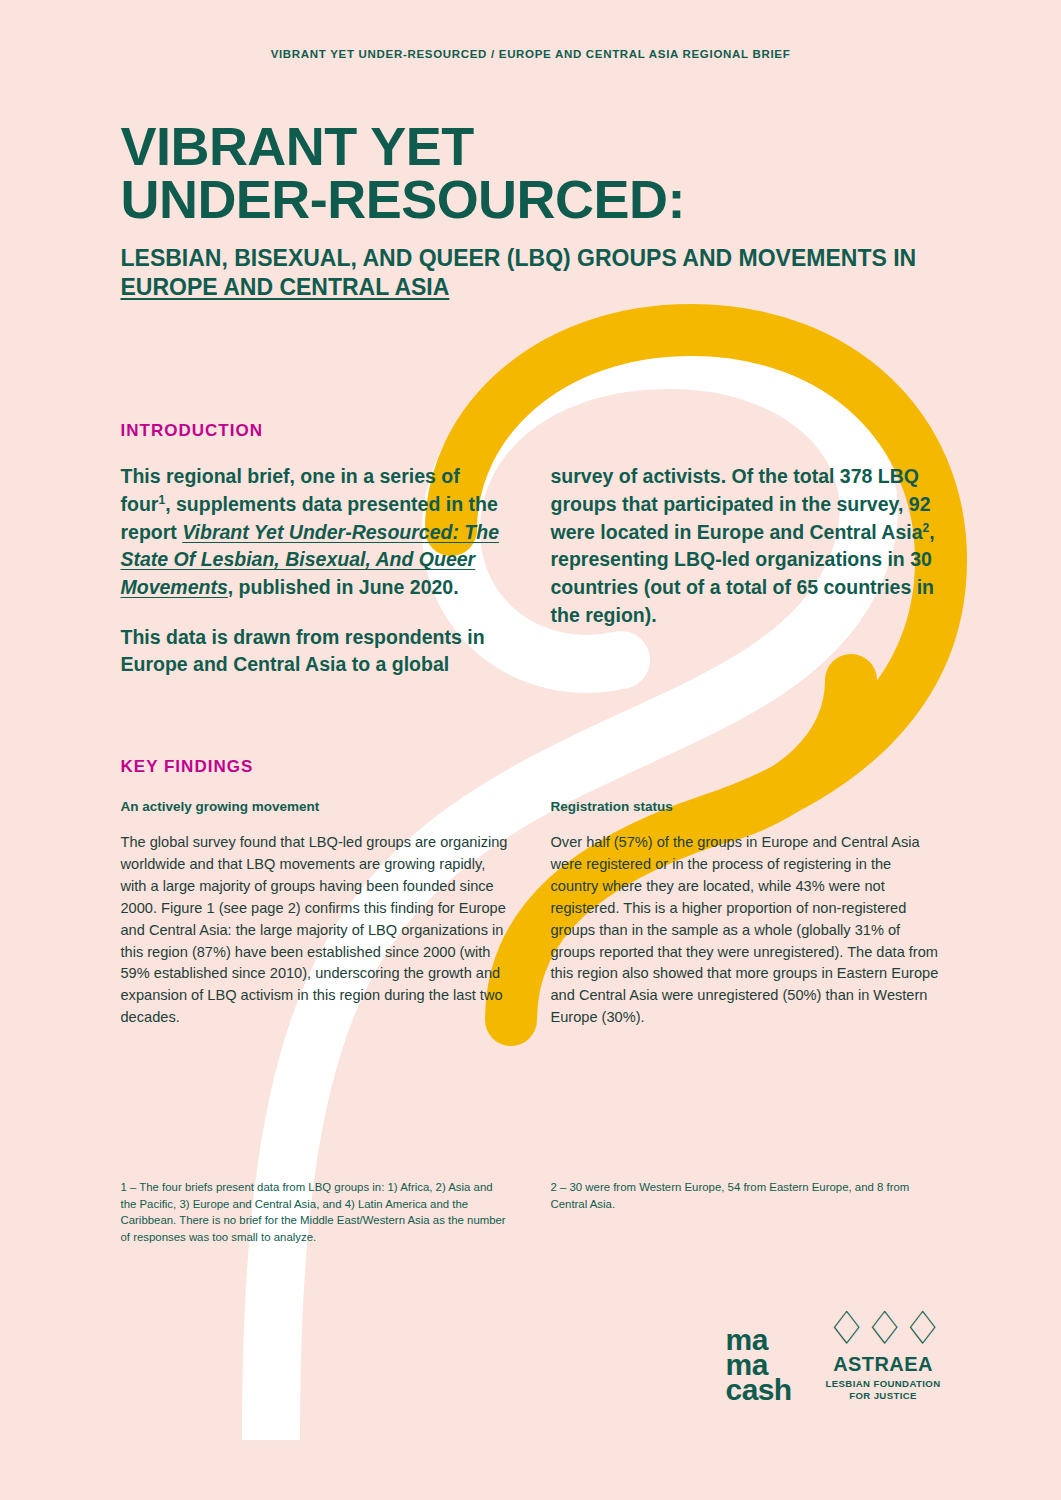Vibrant Yet Under-Resourced / Europe and Central Asia Regional Brief
Vibrant Yet Under-Resourced:
Lesbian, Bisexual, and Queer (LBQ) Groups and Movements in Europe and Central Asia
Introduction
This regional brief, one in a series of four1, supplements data presented in the report Vibrant Yet Under-Resourced: The State Of Lesbian, Bisexual, And Queer Movements, published in June 2020.
This data is drawn from respondents in Europe and Central Asia to a global
survey of activists. Of the total 378 LBQ groups that participated in the survey, 92 were located in Europe and Central Asia2, representing LBQ-led organizations in 30 countries (out of a total of 65 countries in the region).
Key Findings
An actively growing movement
The global survey found that LBQ-led groups are organizing worldwide and that LBQ movements are growing rapidly, with a large majority of groups having been founded since 2000. Figure 1 (see page 2) confirms this finding for Europe and Central Asia: the large majority of LBQ organizations in this region (87%) have been established since 2000 (with 59% established since 2010), underscoring the growth and expansion of LBQ activism in this region during the last two decades.
Registration status
Over half (57%) of the groups in Europe and Central Asia were registered or in the process of registering in the country where they are located, while 43% were not registered. This is a higher proportion of non-registered groups than in the sample as a whole (globally 31% of groups reported that they were unregistered). The data from this region also showed that more groups in Eastern Europe and Central Asia were unregistered (50%) than in Western Europe (30%).
1 – The four briefs present data from LBQ groups in: 1) Africa, 2) Asia and the Pacific, 3) Europe and Central Asia, and 4) Latin America and the Caribbean. There is no brief for the Middle East/Western Asia as the number of responses was too small to analyze.
2 – 30 were from Western Europe, 54 from Eastern Europe, and 8 from Central Asia.
ma
ma
cash
♢♢♢
ASTRAEA
LESBIAN FOUNDATION
FOR JUSTICE